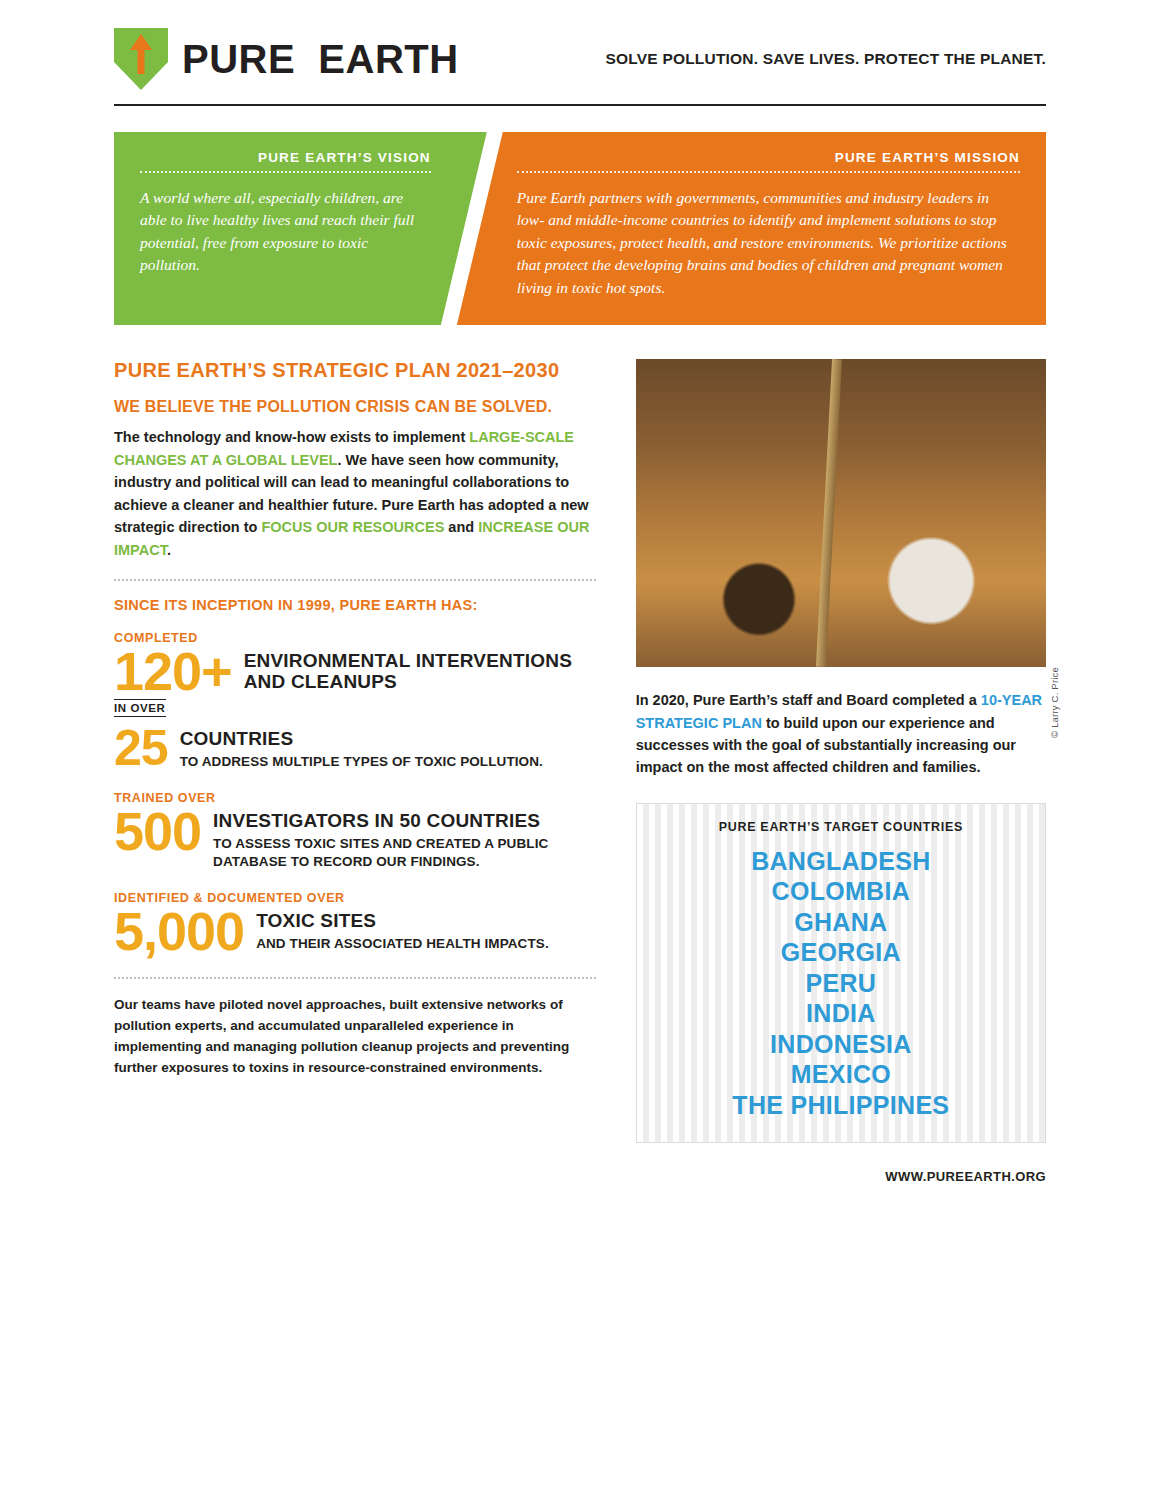PURE EARTH
SOLVE POLLUTION. SAVE LIVES. PROTECT THE PLANET.
Pure Earth’s Vision
A world where all, especially children, are able to live healthy lives and reach their full potential, free from exposure to toxic pollution.
Pure Earth’s Mission
Pure Earth partners with governments, communities and industry leaders in low- and middle-income countries to identify and implement solutions to stop toxic exposures, protect health, and restore environments. We prioritize actions that protect the developing brains and bodies of children and pregnant women living in toxic hot spots.
Pure Earth’s Strategic Plan 2021–2030
We believe the pollution crisis can be solved.
The technology and know-how exists to implement LARGE-SCALE CHANGES AT A GLOBAL LEVEL. We have seen how community, industry and political will can lead to meaningful collaborations to achieve a cleaner and healthier future. Pure Earth has adopted a new strategic direction to FOCUS OUR RESOURCES and INCREASE OUR IMPACT.
Since its inception in 1999, Pure Earth has:
Completed
120+
Environmental Interventions
and Cleanups
In over
25
Countries
To address multiple types of toxic pollution.
Trained over
500
Investigators in 50 Countries
To assess toxic sites and created a public
database to record our findings.
Identified & documented over
5,000
Toxic Sites
And their associated health impacts.
Our teams have piloted novel approaches, built extensive networks of pollution experts, and accumulated unparalleled experience in implementing and managing pollution cleanup projects and preventing further exposures to toxins in resource-constrained environments.
© Larry C. Price
In 2020, Pure Earth’s staff and Board completed a 10-YEAR STRATEGIC PLAN to build upon our experience and successes with the goal of substantially increasing our impact on the most affected children and families.
Pure Earth’s Target Countries
Bangladesh
Colombia
Ghana
Georgia
Peru
India
Indonesia
Mexico
The Philippines
WWW.PUREEARTH.ORG